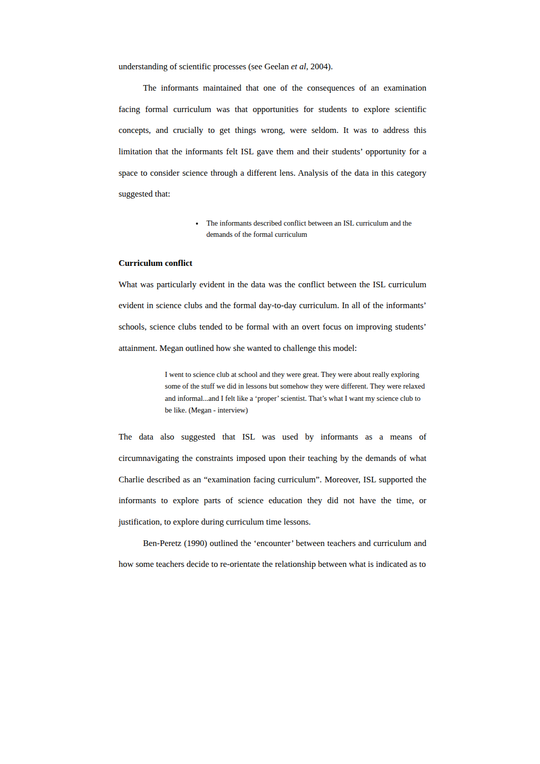understanding of scientific processes (see Geelan et al, 2004).
The informants maintained that one of the consequences of an examination facing formal curriculum was that opportunities for students to explore scientific concepts, and crucially to get things wrong, were seldom. It was to address this limitation that the informants felt ISL gave them and their students’ opportunity for a space to consider science through a different lens. Analysis of the data in this category suggested that:
The informants described conflict between an ISL curriculum and the demands of the formal curriculum
Curriculum conflict
What was particularly evident in the data was the conflict between the ISL curriculum evident in science clubs and the formal day-to-day curriculum. In all of the informants’ schools, science clubs tended to be formal with an overt focus on improving students’ attainment. Megan outlined how she wanted to challenge this model:
I went to science club at school and they were great. They were about really exploring some of the stuff we did in lessons but somehow they were different. They were relaxed and informal...and I felt like a ‘proper’ scientist. That’s what I want my science club to be like. (Megan - interview)
The data also suggested that ISL was used by informants as a means of circumnavigating the constraints imposed upon their teaching by the demands of what Charlie described as an “examination facing curriculum”. Moreover, ISL supported the informants to explore parts of science education they did not have the time, or justification, to explore during curriculum time lessons.
Ben-Peretz (1990) outlined the ‘encounter’ between teachers and curriculum and how some teachers decide to re-orientate the relationship between what is indicated as to